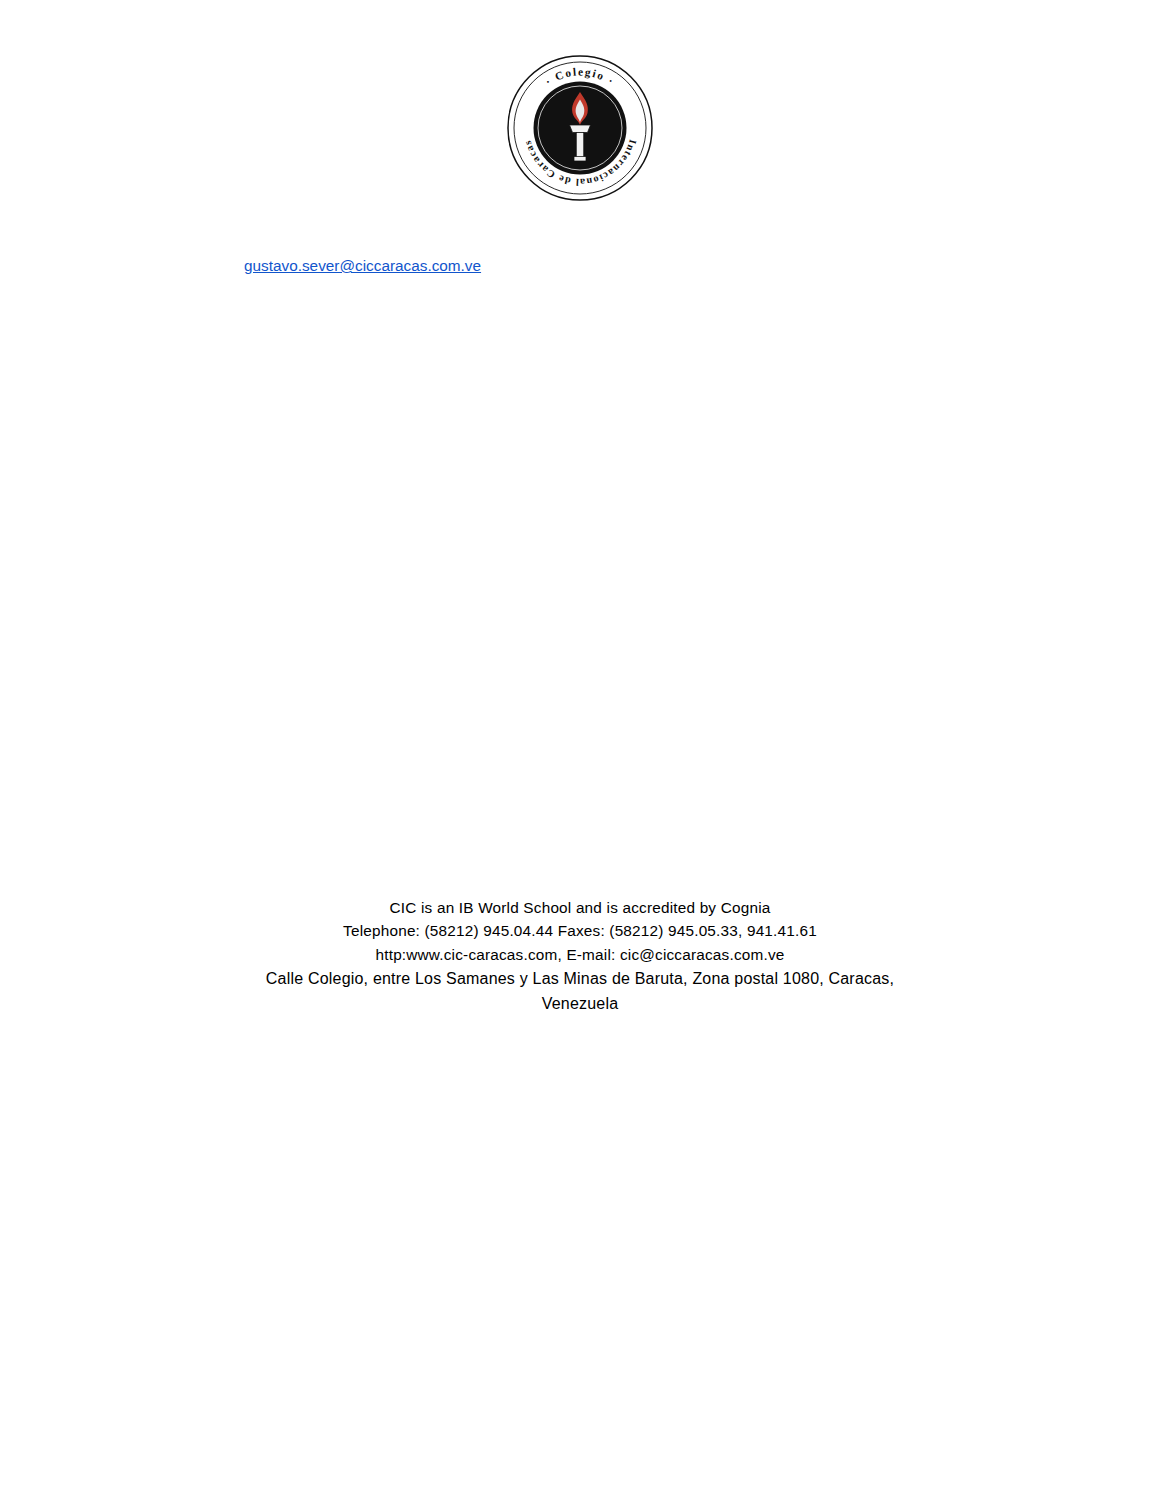· Colegio · Internacional de Caracas
gustavo.sever@ciccaracas.com.ve
CIC is an IB World School and is accredited by Cognia
Telephone: (58212) 945.04.44 Faxes: (58212) 945.05.33, 941.41.61
http:www.cic-caracas.com, E-mail: cic@ciccaracas.com.ve
Calle Colegio, entre Los Samanes y Las Minas de Baruta, Zona postal 1080, Caracas, Venezuela